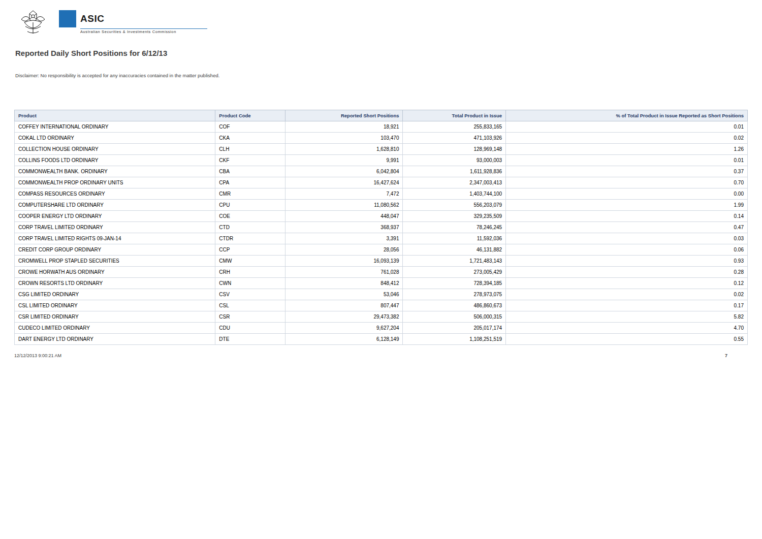ASIC
Australian Securities & Investments Commission
Reported Daily Short Positions for 6/12/13
Disclaimer: No responsibility is accepted for any inaccuracies contained in the matter published.
| Product | Product Code | Reported Short Positions | Total Product in Issue | % of Total Product in Issue Reported as Short Positions |
| --- | --- | --- | --- | --- |
| COFFEY INTERNATIONAL ORDINARY | COF | 18,921 | 255,833,165 | 0.01 |
| COKAL LTD ORDINARY | CKA | 103,470 | 471,103,926 | 0.02 |
| COLLECTION HOUSE ORDINARY | CLH | 1,628,810 | 128,969,148 | 1.26 |
| COLLINS FOODS LTD ORDINARY | CKF | 9,991 | 93,000,003 | 0.01 |
| COMMONWEALTH BANK. ORDINARY | CBA | 6,042,804 | 1,611,928,836 | 0.37 |
| COMMONWEALTH PROP ORDINARY UNITS | CPA | 16,427,624 | 2,347,003,413 | 0.70 |
| COMPASS RESOURCES ORDINARY | CMR | 7,472 | 1,403,744,100 | 0.00 |
| COMPUTERSHARE LTD ORDINARY | CPU | 11,080,562 | 556,203,079 | 1.99 |
| COOPER ENERGY LTD ORDINARY | COE | 448,047 | 329,235,509 | 0.14 |
| CORP TRAVEL LIMITED ORDINARY | CTD | 368,937 | 78,246,245 | 0.47 |
| CORP TRAVEL LIMITED RIGHTS 09-JAN-14 | CTDR | 3,391 | 11,592,036 | 0.03 |
| CREDIT CORP GROUP ORDINARY | CCP | 28,056 | 46,131,882 | 0.06 |
| CROMWELL PROP STAPLED SECURITIES | CMW | 16,093,139 | 1,721,483,143 | 0.93 |
| CROWE HORWATH AUS ORDINARY | CRH | 761,028 | 273,005,429 | 0.28 |
| CROWN RESORTS LTD ORDINARY | CWN | 848,412 | 728,394,185 | 0.12 |
| CSG LIMITED ORDINARY | CSV | 53,046 | 278,973,075 | 0.02 |
| CSL LIMITED ORDINARY | CSL | 807,447 | 486,860,673 | 0.17 |
| CSR LIMITED ORDINARY | CSR | 29,473,382 | 506,000,315 | 5.82 |
| CUDECO LIMITED ORDINARY | CDU | 9,627,204 | 205,017,174 | 4.70 |
| DART ENERGY LTD ORDINARY | DTE | 6,128,149 | 1,108,251,519 | 0.55 |
12/12/2013 9:00:21 AM
7